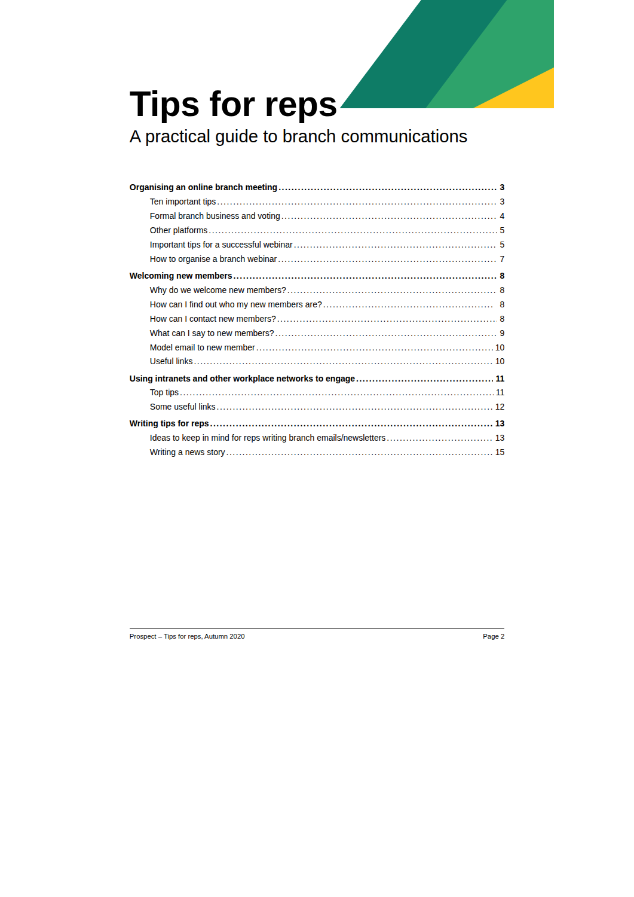Tips for reps
A practical guide to branch communications
Organising an online branch meeting..................................................................................... 3
Ten important tips.................................................................................................. 3
Formal branch business and voting....................................................................... 4
Other platforms..................................................................................................... 5
Important tips for a successful webinar................................................................ 5
How to organise a branch webinar....................................................................... 7
Welcoming new members..................................................................................... 8
Why do we welcome new members?................................................................... 8
How can I find out who my new members are?..................................................... 8
How can I contact new members?........................................................................ 8
What can I say to new members?......................................................................... 9
Model email to new member............................................................................... 10
Useful links......................................................................................................... 10
Using intranets and other workplace networks to engage.................................................... 11
Top tips............................................................................................................. 11
Some useful links.............................................................................................. 12
Writing tips for reps....................................................................................................... 13
Ideas to keep in mind for reps writing branch emails/newsletters........................................ 13
Writing a news story......................................................................................... 15
Prospect – Tips for reps, Autumn 2020 Page 2